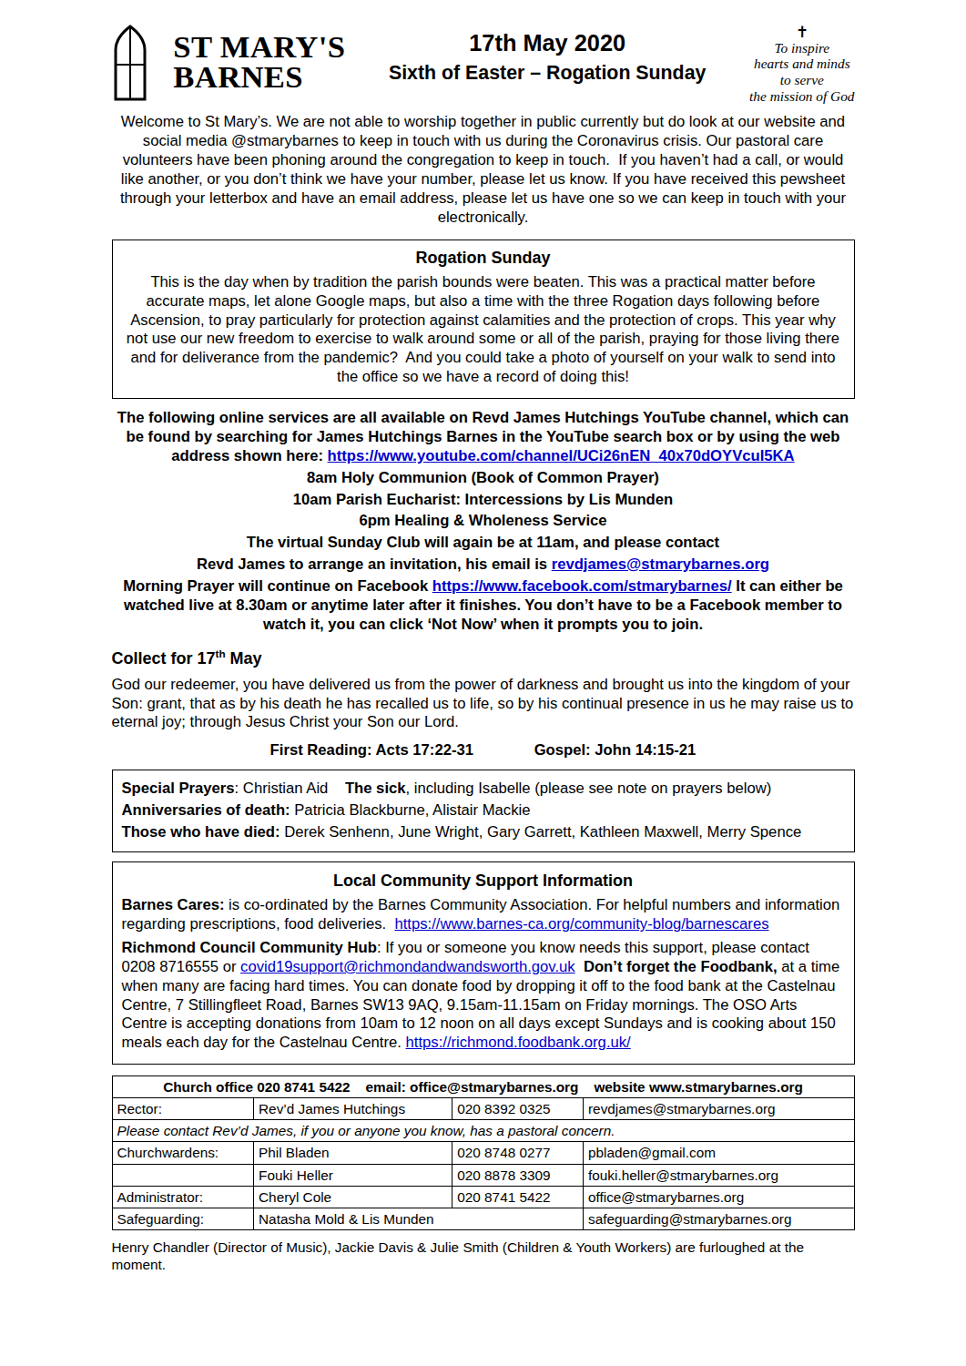ST MARY'S BARNES
17th May 2020
Sixth of Easter – Rogation Sunday
✝ To inspire
hearts and minds
to serve
the mission of God
Welcome to St Mary’s. We are not able to worship together in public currently but do look at our website and social media @stmarybarnes to keep in touch with us during the Coronavirus crisis. Our pastoral care volunteers have been phoning around the congregation to keep in touch. If you haven’t had a call, or would like another, or you don’t think we have your number, please let us know. If you have received this pewsheet through your letterbox and have an email address, please let us have one so we can keep in touch with your electronically.
Rogation Sunday
This is the day when by tradition the parish bounds were beaten. This was a practical matter before accurate maps, let alone Google maps, but also a time with the three Rogation days following before Ascension, to pray particularly for protection against calamities and the protection of crops. This year why not use our new freedom to exercise to walk around some or all of the parish, praying for those living there and for deliverance from the pandemic? And you could take a photo of yourself on your walk to send into the office so we have a record of doing this!
The following online services are all available on Revd James Hutchings YouTube channel, which can be found by searching for James Hutchings Barnes in the YouTube search box or by using the web address shown here: https://www.youtube.com/channel/UCi26nEN_40x70dOYVcuI5KA
8am Holy Communion (Book of Common Prayer)
10am Parish Eucharist: Intercessions by Lis Munden
6pm Healing & Wholeness Service
The virtual Sunday Club will again be at 11am, and please contact
Revd James to arrange an invitation, his email is revdjames@stmarybarnes.org
Morning Prayer will continue on Facebook https://www.facebook.com/stmarybarnes/ It can either be watched live at 8.30am or anytime later after it finishes. You don’t have to be a Facebook member to watch it, you can click ‘Not Now’ when it prompts you to join.
Collect for 17th May
God our redeemer, you have delivered us from the power of darkness and brought us into the kingdom of your Son: grant, that as by his death he has recalled us to life, so by his continual presence in us he may raise us to eternal joy; through Jesus Christ your Son our Lord.
First Reading: Acts 17:22-31 Gospel: John 14:15-21
Special Prayers: Christian Aid The sick, including Isabelle (please see note on prayers below)
Anniversaries of death: Patricia Blackburne, Alistair Mackie
Those who have died: Derek Senhenn, June Wright, Gary Garrett, Kathleen Maxwell, Merry Spence
Local Community Support Information
Barnes Cares: is co-ordinated by the Barnes Community Association. For helpful numbers and information regarding prescriptions, food deliveries. https://www.barnes-ca.org/community-blog/barnescares
Richmond Council Community Hub: If you or someone you know needs this support, please contact 0208 8716555 or covid19support@richmondandwandsworth.gov.uk Don’t forget the Foodbank, at a time when many are facing hard times. You can donate food by dropping it off to the food bank at the Castelnau Centre, 7 Stillingfleet Road, Barnes SW13 9AQ, 9.15am-11.15am on Friday mornings. The OSO Arts Centre is accepting donations from 10am to 12 noon on all days except Sundays and is cooking about 150 meals each day for the Castelnau Centre. https://richmond.foodbank.org.uk/
| Church office 020 8741 5422 email: office@stmarybarnes.org website www.stmarybarnes.org |
| Rector: | Rev’d James Hutchings | 020 8392 0325 | revdjames@stmarybarnes.org |
| Please contact Rev’d James, if you or anyone you know, has a pastoral concern. |
| Churchwardens: | Phil Bladen | 020 8748 0277 | pbladen@gmail.com |
| | Fouki Heller | 020 8878 3309 | fouki.heller@stmarybarnes.org |
| Administrator: | Cheryl Cole | 020 8741 5422 | office@stmarybarnes.org |
| Safeguarding: | Natasha Mold & Lis Munden | safeguarding@stmarybarnes.org |
Henry Chandler (Director of Music), Jackie Davis & Julie Smith (Children & Youth Workers) are furloughed at the moment.